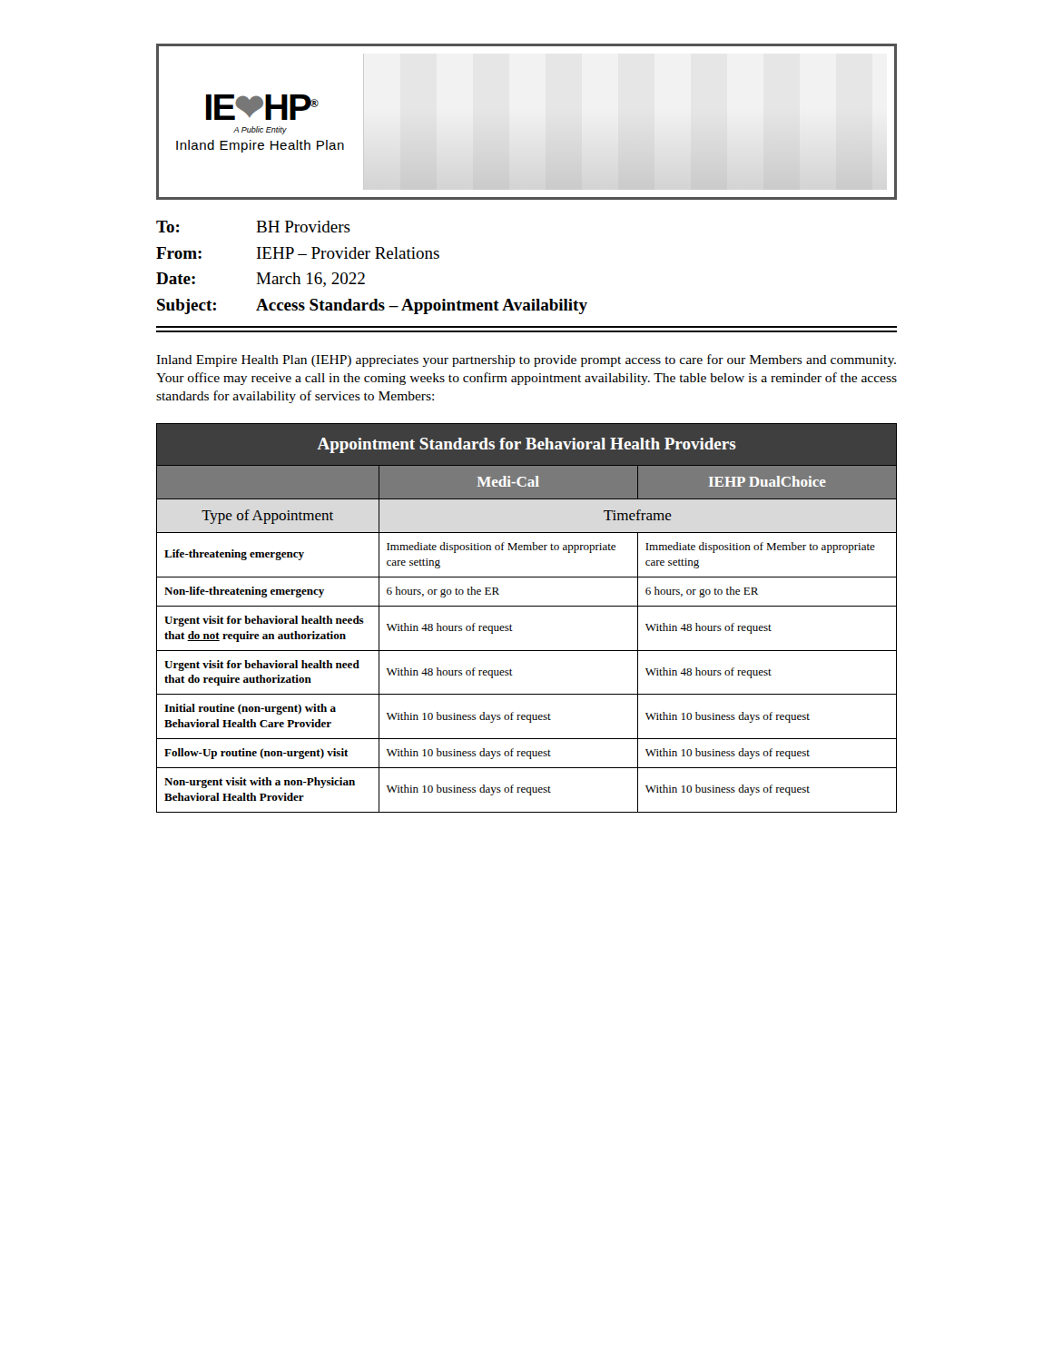IE❤HP®
A Public Entity
Inland Empire Health Plan
To:
BH Providers
From:
IEHP – Provider Relations
Date:
March 16, 2022
Subject:
Access Standards – Appointment Availability
Inland Empire Health Plan (IEHP) appreciates your partnership to provide prompt access to care for our Members and community. Your office may receive a call in the coming weeks to confirm appointment availability. The table below is a reminder of the access standards for availability of services to Members:
Appointment Standards for Behavioral Health Providers
| | Medi-Cal | IEHP DualChoice |
| --- | --- | --- |
| Type of Appointment | Timeframe |
| Life-threatening emergency | Immediate disposition of Member to appropriate care setting | Immediate disposition of Member to appropriate care setting |
| Non-life-threatening emergency | 6 hours, or go to the ER | 6 hours, or go to the ER |
| Urgent visit for behavioral health needs that do not require an authorization | Within 48 hours of request | Within 48 hours of request |
| Urgent visit for behavioral health need that do require authorization | Within 48 hours of request | Within 48 hours of request |
| Initial routine (non-urgent) with a Behavioral Health Care Provider | Within 10 business days of request | Within 10 business days of request |
| Follow-Up routine (non-urgent) visit | Within 10 business days of request | Within 10 business days of request |
| Non-urgent visit with a non-Physician Behavioral Health Provider | Within 10 business days of request | Within 10 business days of request |